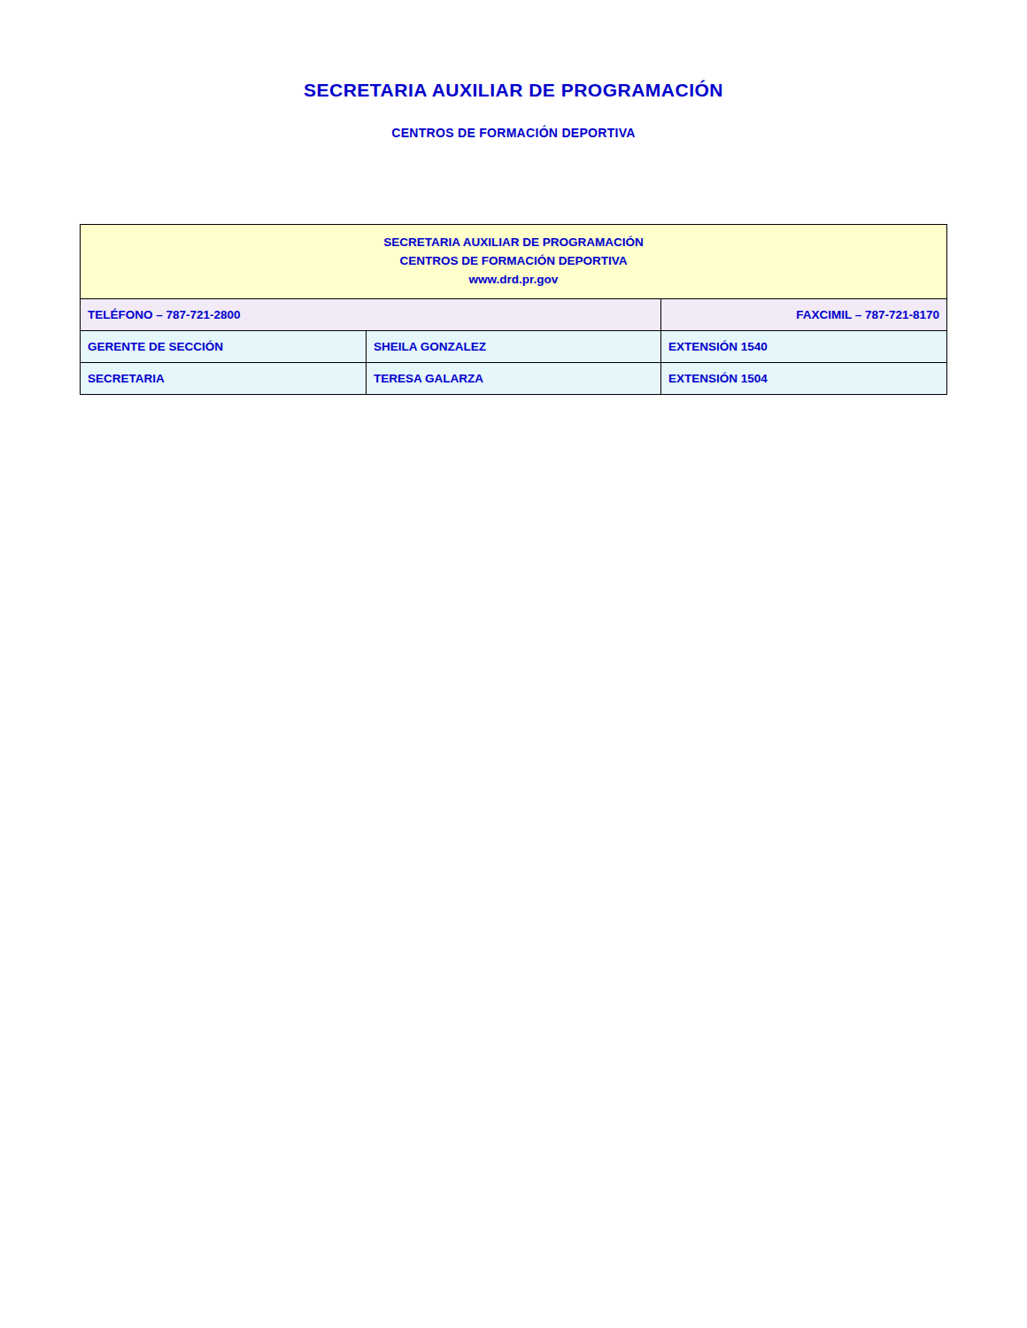SECRETARIA AUXILIAR DE PROGRAMACIÓN
CENTROS DE FORMACIÓN DEPORTIVA
| SECRETARIA AUXILIAR DE PROGRAMACIÓN CENTROS DE FORMACIÓN DEPORTIVA www.drd.pr.gov |
| TELÉFONO – 787-721-2800 | FAXCIMIL – 787-721-8170 |
| GERENTE DE SECCIÓN | SHEILA GONZALEZ | EXTENSIÓN 1540 |
| SECRETARIA | TERESA GALARZA | EXTENSIÓN 1504 |